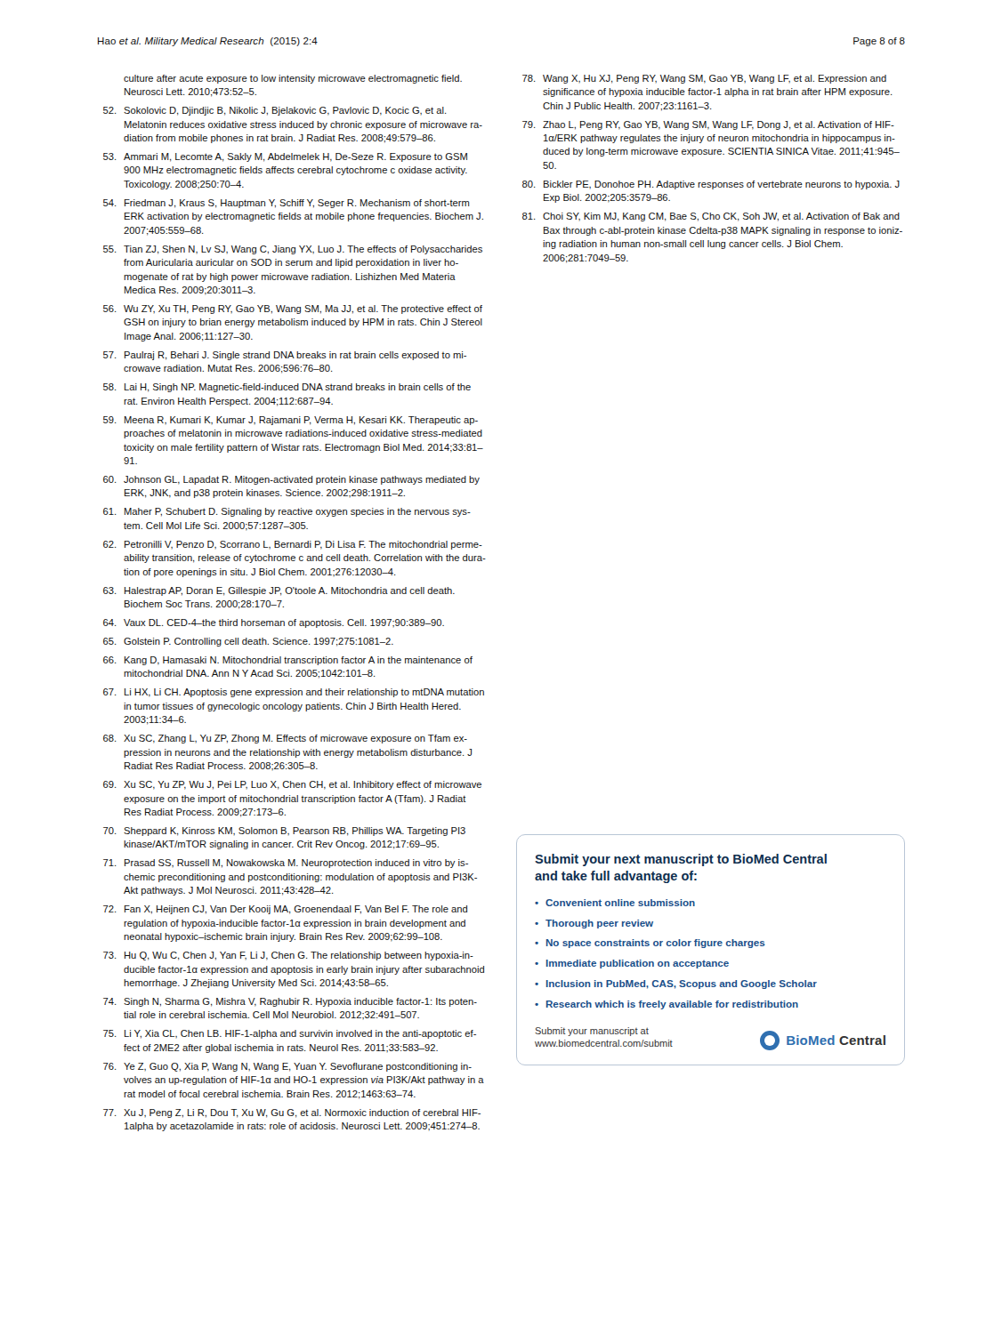Hao et al. Military Medical Research (2015) 2:4
Page 8 of 8
culture after acute exposure to low intensity microwave electromagnetic field. Neurosci Lett. 2010;473:52–5.
52. Sokolovic D, Djindjic B, Nikolic J, Bjelakovic G, Pavlovic D, Kocic G, et al. Melatonin reduces oxidative stress induced by chronic exposure of microwave radiation from mobile phones in rat brain. J Radiat Res. 2008;49:579–86.
53. Ammari M, Lecomte A, Sakly M, Abdelmelek H, De-Seze R. Exposure to GSM 900 MHz electromagnetic fields affects cerebral cytochrome c oxidase activity. Toxicology. 2008;250:70–4.
54. Friedman J, Kraus S, Hauptman Y, Schiff Y, Seger R. Mechanism of short-term ERK activation by electromagnetic fields at mobile phone frequencies. Biochem J. 2007;405:559–68.
55. Tian ZJ, Shen N, Lv SJ, Wang C, Jiang YX, Luo J. The effects of Polysaccharides from Auricularia auricular on SOD in serum and lipid peroxidation in liver homogenate of rat by high power microwave radiation. Lishizhen Med Materia Medica Res. 2009;20:3011–3.
56. Wu ZY, Xu TH, Peng RY, Gao YB, Wang SM, Ma JJ, et al. The protective effect of GSH on injury to brian energy metabolism induced by HPM in rats. Chin J Stereol Image Anal. 2006;11:127–30.
57. Paulraj R, Behari J. Single strand DNA breaks in rat brain cells exposed to microwave radiation. Mutat Res. 2006;596:76–80.
58. Lai H, Singh NP. Magnetic-field-induced DNA strand breaks in brain cells of the rat. Environ Health Perspect. 2004;112:687–94.
59. Meena R, Kumari K, Kumar J, Rajamani P, Verma H, Kesari KK. Therapeutic approaches of melatonin in microwave radiations-induced oxidative stress-mediated toxicity on male fertility pattern of Wistar rats. Electromagn Biol Med. 2014;33:81–91.
60. Johnson GL, Lapadat R. Mitogen-activated protein kinase pathways mediated by ERK, JNK, and p38 protein kinases. Science. 2002;298:1911–2.
61. Maher P, Schubert D. Signaling by reactive oxygen species in the nervous system. Cell Mol Life Sci. 2000;57:1287–305.
62. Petronilli V, Penzo D, Scorrano L, Bernardi P, Di Lisa F. The mitochondrial permeability transition, release of cytochrome c and cell death. Correlation with the duration of pore openings in situ. J Biol Chem. 2001;276:12030–4.
63. Halestrap AP, Doran E, Gillespie JP, O'toole A. Mitochondria and cell death. Biochem Soc Trans. 2000;28:170–7.
64. Vaux DL. CED-4–the third horseman of apoptosis. Cell. 1997;90:389–90.
65. Golstein P. Controlling cell death. Science. 1997;275:1081–2.
66. Kang D, Hamasaki N. Mitochondrial transcription factor A in the maintenance of mitochondrial DNA. Ann N Y Acad Sci. 2005;1042:101–8.
67. Li HX, Li CH. Apoptosis gene expression and their relationship to mtDNA mutation in tumor tissues of gynecologic oncology patients. Chin J Birth Health Hered. 2003;11:34–6.
68. Xu SC, Zhang L, Yu ZP, Zhong M. Effects of microwave exposure on Tfam expression in neurons and the relationship with energy metabolism disturbance. J Radiat Res Radiat Process. 2008;26:305–8.
69. Xu SC, Yu ZP, Wu J, Pei LP, Luo X, Chen CH, et al. Inhibitory effect of microwave exposure on the import of mitochondrial transcription factor A (Tfam). J Radiat Res Radiat Process. 2009;27:173–6.
70. Sheppard K, Kinross KM, Solomon B, Pearson RB, Phillips WA. Targeting PI3 kinase/AKT/mTOR signaling in cancer. Crit Rev Oncog. 2012;17:69–95.
71. Prasad SS, Russell M, Nowakowska M. Neuroprotection induced in vitro by ischemic preconditioning and postconditioning: modulation of apoptosis and PI3K-Akt pathways. J Mol Neurosci. 2011;43:428–42.
72. Fan X, Heijnen CJ, Van Der Kooij MA, Groenendaal F, Van Bel F. The role and regulation of hypoxia-inducible factor-1α expression in brain development and neonatal hypoxic–ischemic brain injury. Brain Res Rev. 2009;62:99–108.
73. Hu Q, Wu C, Chen J, Yan F, Li J, Chen G. The relationship between hypoxia-inducible factor-1α expression and apoptosis in early brain injury after subarachnoid hemorrhage. J Zhejiang University Med Sci. 2014;43:58–65.
74. Singh N, Sharma G, Mishra V, Raghubir R. Hypoxia inducible factor-1: Its potential role in cerebral ischemia. Cell Mol Neurobiol. 2012;32:491–507.
75. Li Y, Xia CL, Chen LB. HIF-1-alpha and survivin involved in the anti-apoptotic effect of 2ME2 after global ischemia in rats. Neurol Res. 2011;33:583–92.
76. Ye Z, Guo Q, Xia P, Wang N, Wang E, Yuan Y. Sevoflurane postconditioning involves an up-regulation of HIF-1α and HO-1 expression via PI3K/Akt pathway in a rat model of focal cerebral ischemia. Brain Res. 2012;1463:63–74.
77. Xu J, Peng Z, Li R, Dou T, Xu W, Gu G, et al. Normoxic induction of cerebral HIF-1alpha by acetazolamide in rats: role of acidosis. Neurosci Lett. 2009;451:274–8.
78. Wang X, Hu XJ, Peng RY, Wang SM, Gao YB, Wang LF, et al. Expression and significance of hypoxia inducible factor-1 alpha in rat brain after HPM exposure. Chin J Public Health. 2007;23:1161–3.
79. Zhao L, Peng RY, Gao YB, Wang SM, Wang LF, Dong J, et al. Activation of HIF-1α/ERK pathway regulates the injury of neuron mitochondria in hippocampus induced by long-term microwave exposure. SCIENTIA SINICA Vitae. 2011;41:945–50.
80. Bickler PE, Donohoe PH. Adaptive responses of vertebrate neurons to hypoxia. J Exp Biol. 2002;205:3579–86.
81. Choi SY, Kim MJ, Kang CM, Bae S, Cho CK, Soh JW, et al. Activation of Bak and Bax through c-abl-protein kinase Cdelta-p38 MAPK signaling in response to ionizing radiation in human non-small cell lung cancer cells. J Biol Chem. 2006;281:7049–59.
Submit your next manuscript to BioMed Central
and take full advantage of:
Convenient online submission
Thorough peer review
No space constraints or color figure charges
Immediate publication on acceptance
Inclusion in PubMed, CAS, Scopus and Google Scholar
Research which is freely available for redistribution
Submit your manuscript at
www.biomedcentral.com/submit
BioMed Central